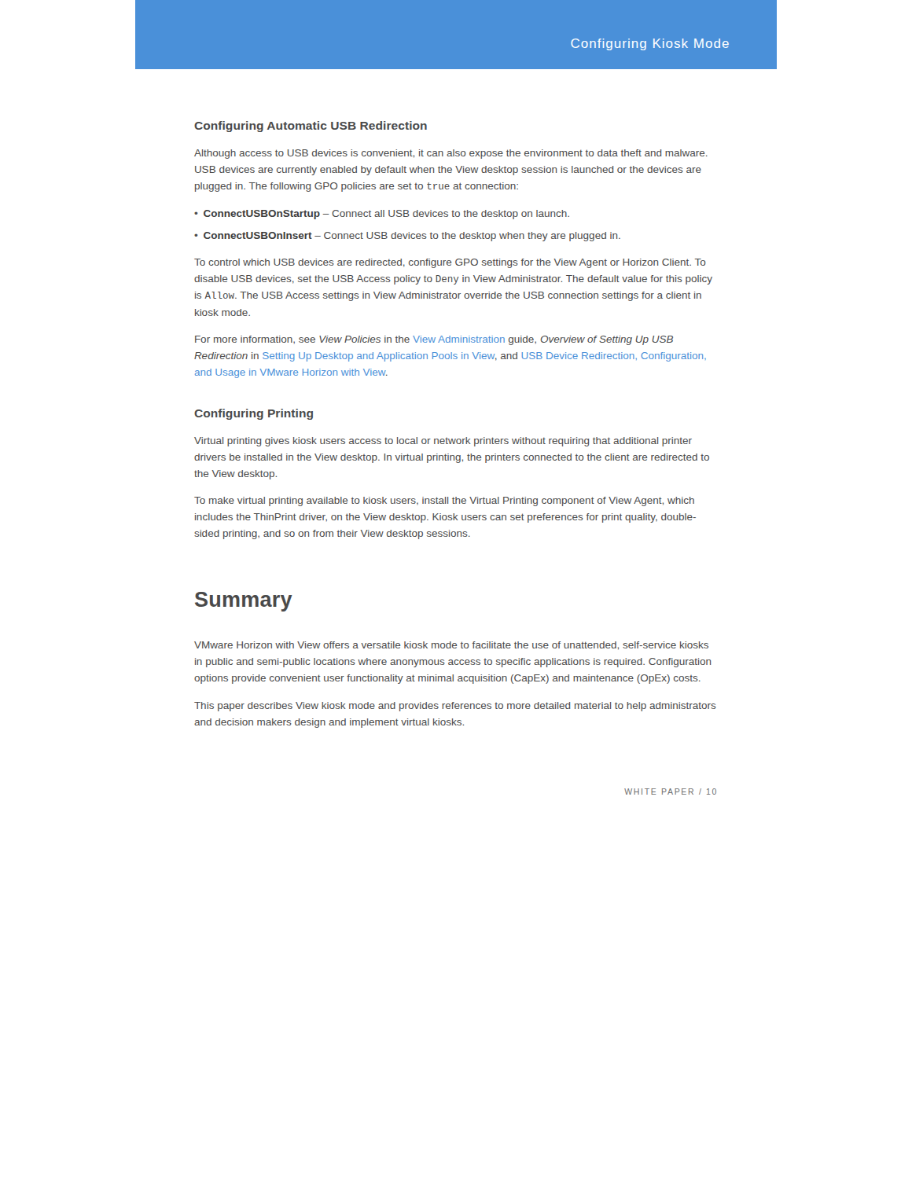Configuring Kiosk Mode
Configuring Automatic USB Redirection
Although access to USB devices is convenient, it can also expose the environment to data theft and malware. USB devices are currently enabled by default when the View desktop session is launched or the devices are plugged in. The following GPO policies are set to true at connection:
ConnectUSBOnStartup – Connect all USB devices to the desktop on launch.
ConnectUSBOnInsert – Connect USB devices to the desktop when they are plugged in.
To control which USB devices are redirected, configure GPO settings for the View Agent or Horizon Client. To disable USB devices, set the USB Access policy to Deny in View Administrator. The default value for this policy is Allow. The USB Access settings in View Administrator override the USB connection settings for a client in kiosk mode.
For more information, see View Policies in the View Administration guide, Overview of Setting Up USB Redirection in Setting Up Desktop and Application Pools in View, and USB Device Redirection, Configuration, and Usage in VMware Horizon with View.
Configuring Printing
Virtual printing gives kiosk users access to local or network printers without requiring that additional printer drivers be installed in the View desktop. In virtual printing, the printers connected to the client are redirected to the View desktop.
To make virtual printing available to kiosk users, install the Virtual Printing component of View Agent, which includes the ThinPrint driver, on the View desktop. Kiosk users can set preferences for print quality, double-sided printing, and so on from their View desktop sessions.
Summary
VMware Horizon with View offers a versatile kiosk mode to facilitate the use of unattended, self-service kiosks in public and semi-public locations where anonymous access to specific applications is required. Configuration options provide convenient user functionality at minimal acquisition (CapEx) and maintenance (OpEx) costs.
This paper describes View kiosk mode and provides references to more detailed material to help administrators and decision makers design and implement virtual kiosks.
WHITE PAPER / 10